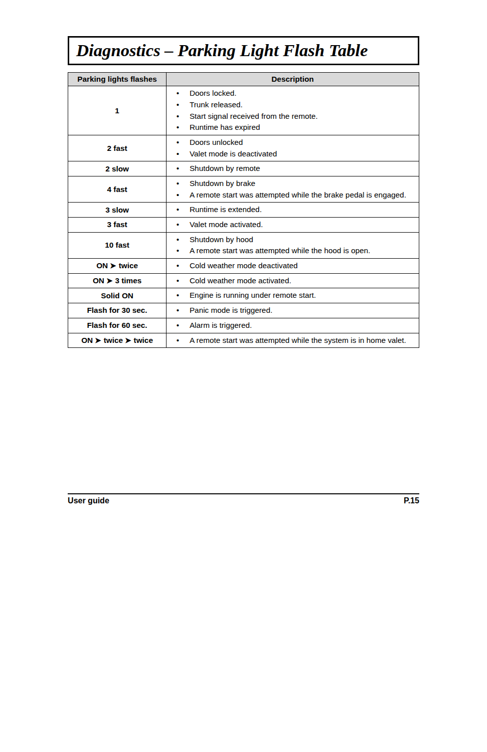Diagnostics – Parking Light Flash Table
| Parking lights flashes | Description |
| --- | --- |
| 1 | Doors locked. Trunk released. Start signal received from the remote. Runtime has expired |
| 2 fast | Doors unlocked Valet mode is deactivated |
| 2 slow | Shutdown by remote |
| 4 fast | Shutdown by brake A remote start was attempted while the brake pedal is engaged. |
| 3 slow | Runtime is extended. |
| 3 fast | Valet mode activated. |
| 10 fast | Shutdown by hood A remote start was attempted while the hood is open. |
| ON ➤ twice | Cold weather mode deactivated |
| ON ➤ 3 times | Cold weather mode activated. |
| Solid ON | Engine is running under remote start. |
| Flash for 30 sec. | Panic mode is triggered. |
| Flash for 60 sec. | Alarm is triggered. |
| ON ➤ twice ➤ twice | A remote start was attempted while the system is in home valet. |
User guide P.15